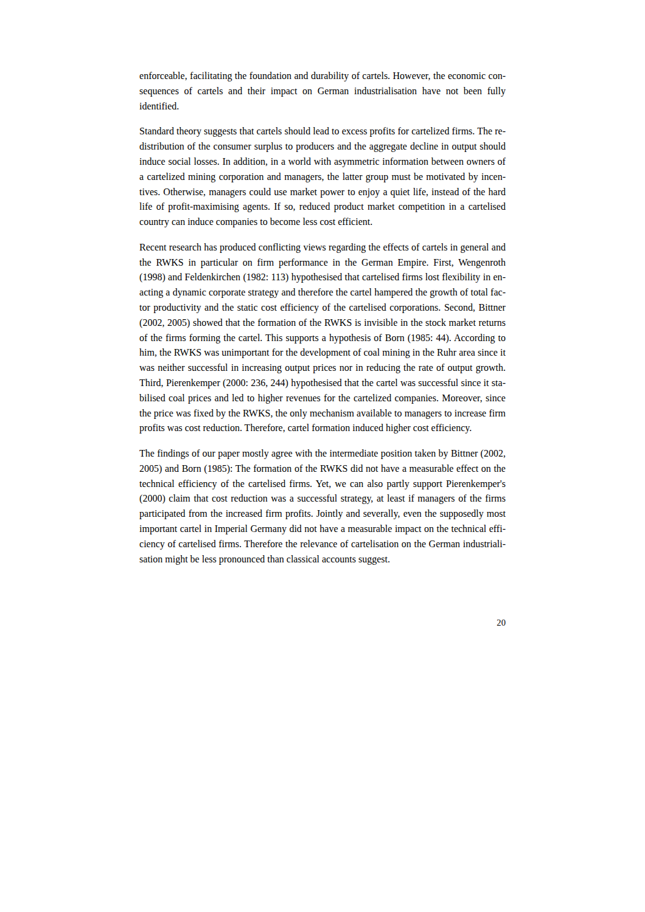enforceable, facilitating the foundation and durability of cartels. However, the economic consequences of cartels and their impact on German industrialisation have not been fully identified.
Standard theory suggests that cartels should lead to excess profits for cartelized firms. The redistribution of the consumer surplus to producers and the aggregate decline in output should induce social losses. In addition, in a world with asymmetric information between owners of a cartelized mining corporation and managers, the latter group must be motivated by incentives. Otherwise, managers could use market power to enjoy a quiet life, instead of the hard life of profit-maximising agents. If so, reduced product market competition in a cartelised country can induce companies to become less cost efficient.
Recent research has produced conflicting views regarding the effects of cartels in general and the RWKS in particular on firm performance in the German Empire. First, Wengenroth (1998) and Feldenkirchen (1982: 113) hypothesised that cartelised firms lost flexibility in enacting a dynamic corporate strategy and therefore the cartel hampered the growth of total factor productivity and the static cost efficiency of the cartelised corporations. Second, Bittner (2002, 2005) showed that the formation of the RWKS is invisible in the stock market returns of the firms forming the cartel. This supports a hypothesis of Born (1985: 44). According to him, the RWKS was unimportant for the development of coal mining in the Ruhr area since it was neither successful in increasing output prices nor in reducing the rate of output growth. Third, Pierenkemper (2000: 236, 244) hypothesised that the cartel was successful since it stabilised coal prices and led to higher revenues for the cartelized companies. Moreover, since the price was fixed by the RWKS, the only mechanism available to managers to increase firm profits was cost reduction. Therefore, cartel formation induced higher cost efficiency.
The findings of our paper mostly agree with the intermediate position taken by Bittner (2002, 2005) and Born (1985): The formation of the RWKS did not have a measurable effect on the technical efficiency of the cartelised firms. Yet, we can also partly support Pierenkemper's (2000) claim that cost reduction was a successful strategy, at least if managers of the firms participated from the increased firm profits. Jointly and severally, even the supposedly most important cartel in Imperial Germany did not have a measurable impact on the technical efficiency of cartelised firms. Therefore the relevance of cartelisation on the German industrialisation might be less pronounced than classical accounts suggest.
20